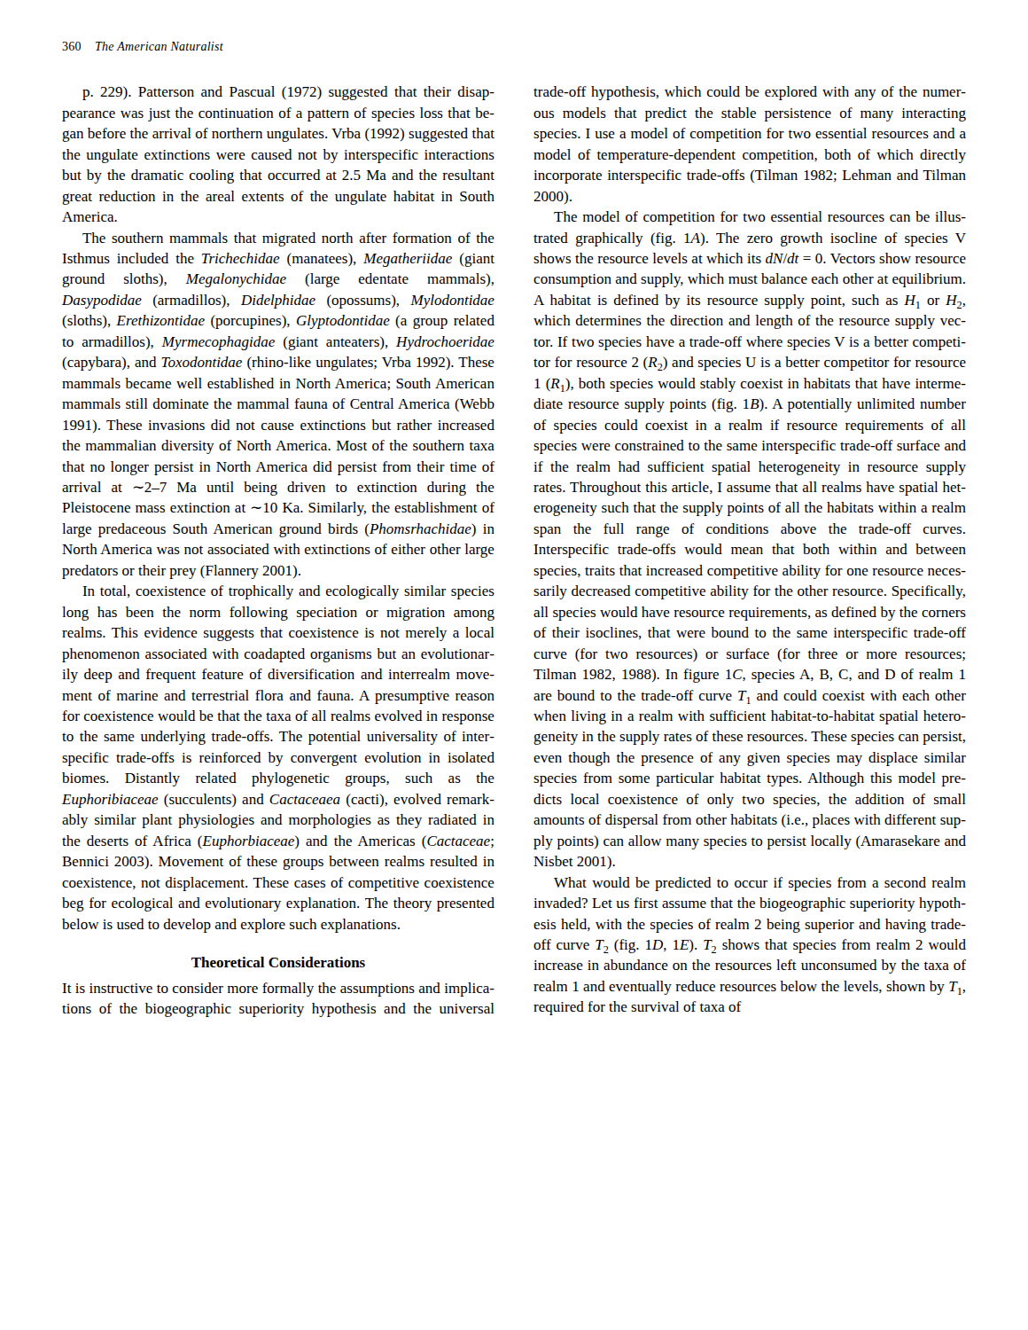360 The American Naturalist
p. 229). Patterson and Pascual (1972) suggested that their disappearance was just the continuation of a pattern of species loss that began before the arrival of northern ungulates. Vrba (1992) suggested that the ungulate extinctions were caused not by interspecific interactions but by the dramatic cooling that occurred at 2.5 Ma and the resultant great reduction in the areal extents of the ungulate habitat in South America.
The southern mammals that migrated north after formation of the Isthmus included the Trichechidae (manatees), Megatheriidae (giant ground sloths), Megalonychidae (large edentate mammals), Dasypodidae (armadillos), Didelphidae (opossums), Mylodontidae (sloths), Erethizontidae (porcupines), Glyptodontidae (a group related to armadillos), Myrmecophagidae (giant anteaters), Hydrochoeridae (capybara), and Toxodontidae (rhino-like ungulates; Vrba 1992). These mammals became well established in North America; South American mammals still dominate the mammal fauna of Central America (Webb 1991). These invasions did not cause extinctions but rather increased the mammalian diversity of North America. Most of the southern taxa that no longer persist in North America did persist from their time of arrival at ∼2–7 Ma until being driven to extinction during the Pleistocene mass extinction at ∼10 Ka. Similarly, the establishment of large predaceous South American ground birds (Phomsrhachidae) in North America was not associated with extinctions of either other large predators or their prey (Flannery 2001).
In total, coexistence of trophically and ecologically similar species long has been the norm following speciation or migration among realms. This evidence suggests that coexistence is not merely a local phenomenon associated with coadapted organisms but an evolutionarily deep and frequent feature of diversification and interrealm movement of marine and terrestrial flora and fauna. A presumptive reason for coexistence would be that the taxa of all realms evolved in response to the same underlying trade-offs. The potential universality of interspecific trade-offs is reinforced by convergent evolution in isolated biomes. Distantly related phylogenetic groups, such as the Euphoribiaceae (succulents) and Cactaceaea (cacti), evolved remarkably similar plant physiologies and morphologies as they radiated in the deserts of Africa (Euphorbiaceae) and the Americas (Cactaceae; Bennici 2003). Movement of these groups between realms resulted in coexistence, not displacement. These cases of competitive coexistence beg for ecological and evolutionary explanation. The theory presented below is used to develop and explore such explanations.
Theoretical Considerations
It is instructive to consider more formally the assumptions and implications of the biogeographic superiority hypothesis and the universal trade-off hypothesis, which could be explored with any of the numerous models that predict the stable persistence of many interacting species. I use a model of competition for two essential resources and a model of temperature-dependent competition, both of which directly incorporate interspecific trade-offs (Tilman 1982; Lehman and Tilman 2000).
The model of competition for two essential resources can be illustrated graphically (fig. 1A). The zero growth isocline of species V shows the resource levels at which its dN/dt = 0. Vectors show resource consumption and supply, which must balance each other at equilibrium. A habitat is defined by its resource supply point, such as H 1 or H 2, which determines the direction and length of the resource supply vector. If two species have a trade-off where species V is a better competitor for resource 2 (R 2) and species U is a better competitor for resource 1 (R 1), both species would stably coexist in habitats that have intermediate resource supply points (fig. 1B). A potentially unlimited number of species could coexist in a realm if resource requirements of all species were constrained to the same interspecific trade-off surface and if the realm had sufficient spatial heterogeneity in resource supply rates. Throughout this article, I assume that all realms have spatial heterogeneity such that the supply points of all the habitats within a realm span the full range of conditions above the trade-off curves. Interspecific trade-offs would mean that both within and between species, traits that increased competitive ability for one resource necessarily decreased competitive ability for the other resource. Specifically, all species would have resource requirements, as defined by the corners of their isoclines, that were bound to the same interspecific trade-off curve (for two resources) or surface (for three or more resources; Tilman 1982, 1988). In figure 1C, species A, B, C, and D of realm 1 are bound to the trade-off curve T 1 and could coexist with each other when living in a realm with sufficient habitat-to-habitat spatial heterogeneity in the supply rates of these resources. These species can persist, even though the presence of any given species may displace similar species from some particular habitat types. Although this model predicts local coexistence of only two species, the addition of small amounts of dispersal from other habitats (i.e., places with different supply points) can allow many species to persist locally (Amarasekare and Nisbet 2001).
What would be predicted to occur if species from a second realm invaded? Let us first assume that the biogeographic superiority hypothesis held, with the species of realm 2 being superior and having trade-off curve T 2 (fig. 1D, 1E). T 2 shows that species from realm 2 would increase in abundance on the resources left unconsumed by the taxa of realm 1 and eventually reduce resources below the levels, shown by T 1, required for the survival of taxa of